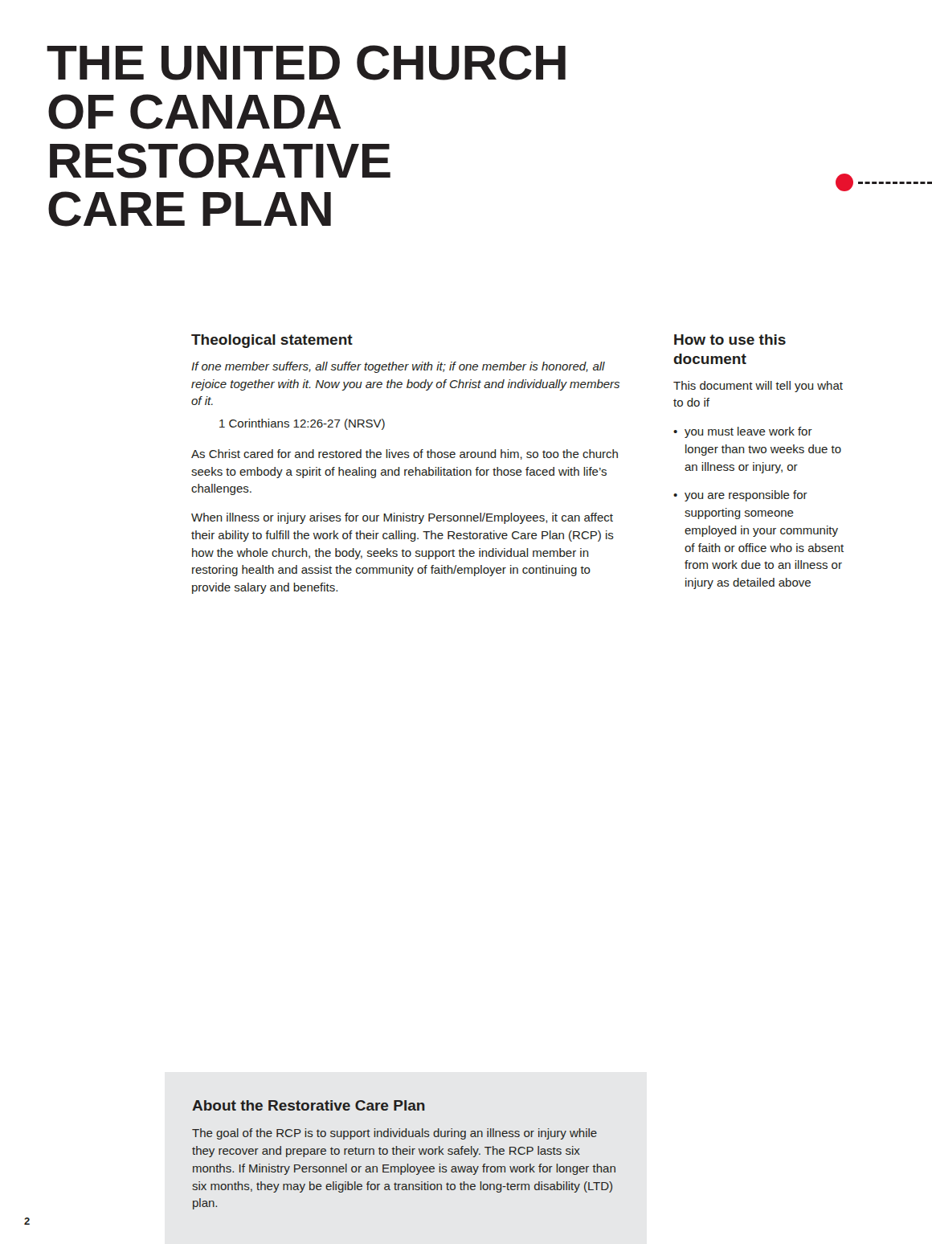The United Church
of Canada
Restorative
Care Plan
Theological statement
If one member suffers, all suffer together with it; if one member is honored, all rejoice together with it. Now you are the body of Christ and individually members of it.
1 Corinthians 12:26-27 (NRSV)
As Christ cared for and restored the lives of those around him, so too the church seeks to embody a spirit of healing and rehabilitation for those faced with life’s challenges.
When illness or injury arises for our Ministry Personnel/Employees, it can affect their ability to fulfill the work of their calling. The Restorative Care Plan (RCP) is how the whole church, the body, seeks to support the individual member in restoring health and assist the community of faith/employer in continuing to provide salary and benefits.
How to use this document
This document will tell you what to do if
you must leave work for longer than two weeks due to an illness or injury, or
you are responsible for supporting someone employed in your community of faith or office who is absent from work due to an illness or injury as detailed above
About the Restorative Care Plan
The goal of the RCP is to support individuals during an illness or injury while they recover and prepare to return to their work safely. The RCP lasts six months. If Ministry Personnel or an Employee is away from work for longer than six months, they may be eligible for a transition to the long-term disability (LTD) plan.
2